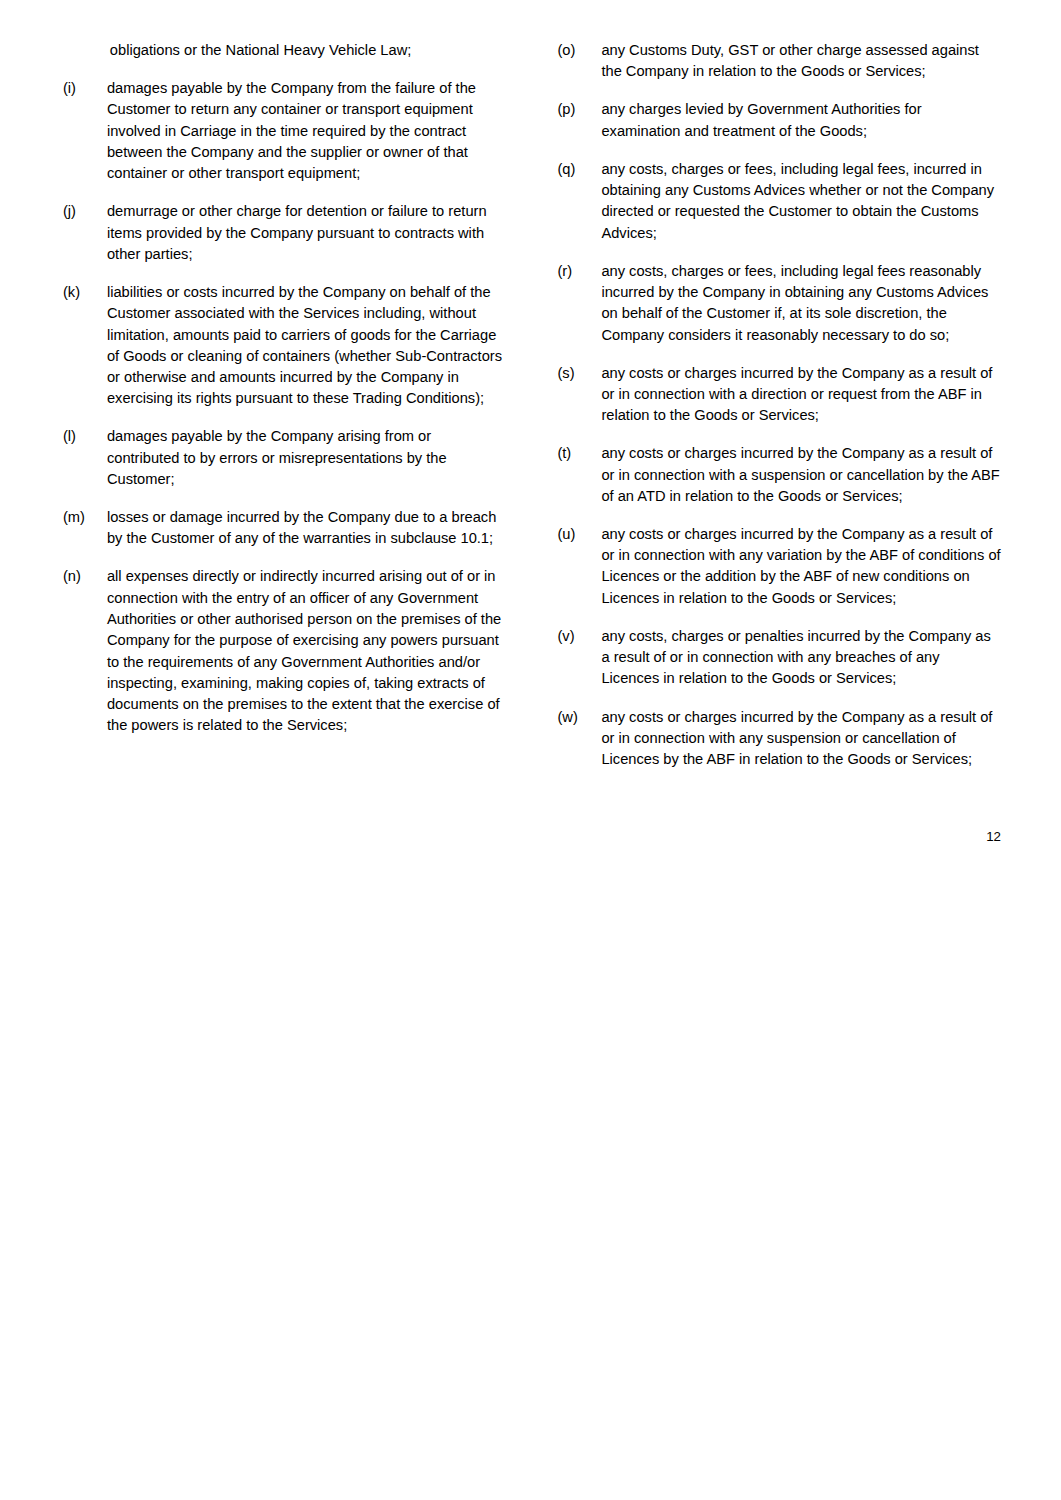obligations or the National Heavy Vehicle Law;
(i) damages payable by the Company from the failure of the Customer to return any container or transport equipment involved in Carriage in the time required by the contract between the Company and the supplier or owner of that container or other transport equipment;
(j) demurrage or other charge for detention or failure to return items provided by the Company pursuant to contracts with other parties;
(k) liabilities or costs incurred by the Company on behalf of the Customer associated with the Services including, without limitation, amounts paid to carriers of goods for the Carriage of Goods or cleaning of containers (whether Sub-Contractors or otherwise and amounts incurred by the Company in exercising its rights pursuant to these Trading Conditions);
(l) damages payable by the Company arising from or contributed to by errors or misrepresentations by the Customer;
(m) losses or damage incurred by the Company due to a breach by the Customer of any of the warranties in subclause 10.1;
(n) all expenses directly or indirectly incurred arising out of or in connection with the entry of an officer of any Government Authorities or other authorised person on the premises of the Company for the purpose of exercising any powers pursuant to the requirements of any Government Authorities and/or inspecting, examining, making copies of, taking extracts of documents on the premises to the extent that the exercise of the powers is related to the Services;
(o) any Customs Duty, GST or other charge assessed against the Company in relation to the Goods or Services;
(p) any charges levied by Government Authorities for examination and treatment of the Goods;
(q) any costs, charges or fees, including legal fees, incurred in obtaining any Customs Advices whether or not the Company directed or requested the Customer to obtain the Customs Advices;
(r) any costs, charges or fees, including legal fees reasonably incurred by the Company in obtaining any Customs Advices on behalf of the Customer if, at its sole discretion, the Company considers it reasonably necessary to do so;
(s) any costs or charges incurred by the Company as a result of or in connection with a direction or request from the ABF in relation to the Goods or Services;
(t) any costs or charges incurred by the Company as a result of or in connection with a suspension or cancellation by the ABF of an ATD in relation to the Goods or Services;
(u) any costs or charges incurred by the Company as a result of or in connection with any variation by the ABF of conditions of Licences or the addition by the ABF of new conditions on Licences in relation to the Goods or Services;
(v) any costs, charges or penalties incurred by the Company as a result of or in connection with any breaches of any Licences in relation to the Goods or Services;
(w) any costs or charges incurred by the Company as a result of or in connection with any suspension or cancellation of Licences by the ABF in relation to the Goods or Services;
12